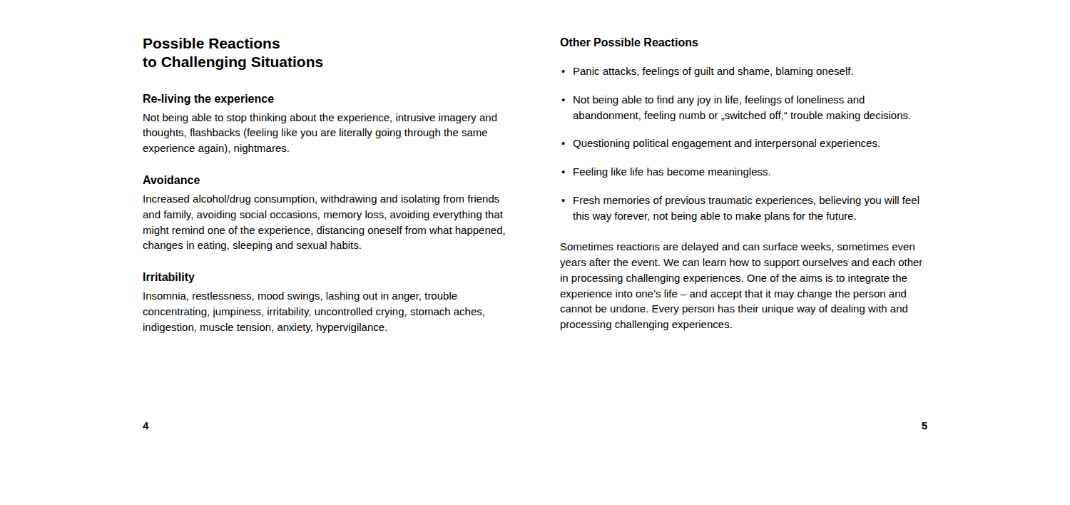Possible Reactions
to Challenging Situations
Re-living the experience
Not being able to stop thinking about the experience, intrusive imagery and thoughts, flashbacks (feeling like you are literally going through the same experience again), nightmares.
Avoidance
Increased alcohol/drug consumption, withdrawing and isolating from friends and family, avoiding social occasions, memory loss, avoiding everything that might remind one of the experience, distancing oneself from what happened, changes in eating, sleeping and sexual habits.
Irritability
Insomnia, restlessness, mood swings, lashing out in anger, trouble concentrating, jumpiness, irritability, uncontrolled crying, stomach aches, indigestion, muscle tension, anxiety, hypervigilance.
4
Other Possible Reactions
Panic attacks, feelings of guilt and shame, blaming oneself.
Not being able to find any joy in life, feelings of loneliness and abandonment, feeling numb or „switched off,“ trouble making decisions.
Questioning political engagement and interpersonal experiences.
Feeling like life has become meaningless.
Fresh memories of previous traumatic experiences, believing you will feel this way forever, not being able to make plans for the future.
Sometimes reactions are delayed and can surface weeks, sometimes even years after the event. We can learn how to support ourselves and each other in processing challenging experiences. One of the aims is to integrate the experience into one’s life – and accept that it may change the person and cannot be undone. Every person has their unique way of dealing with and processing challenging experiences.
5